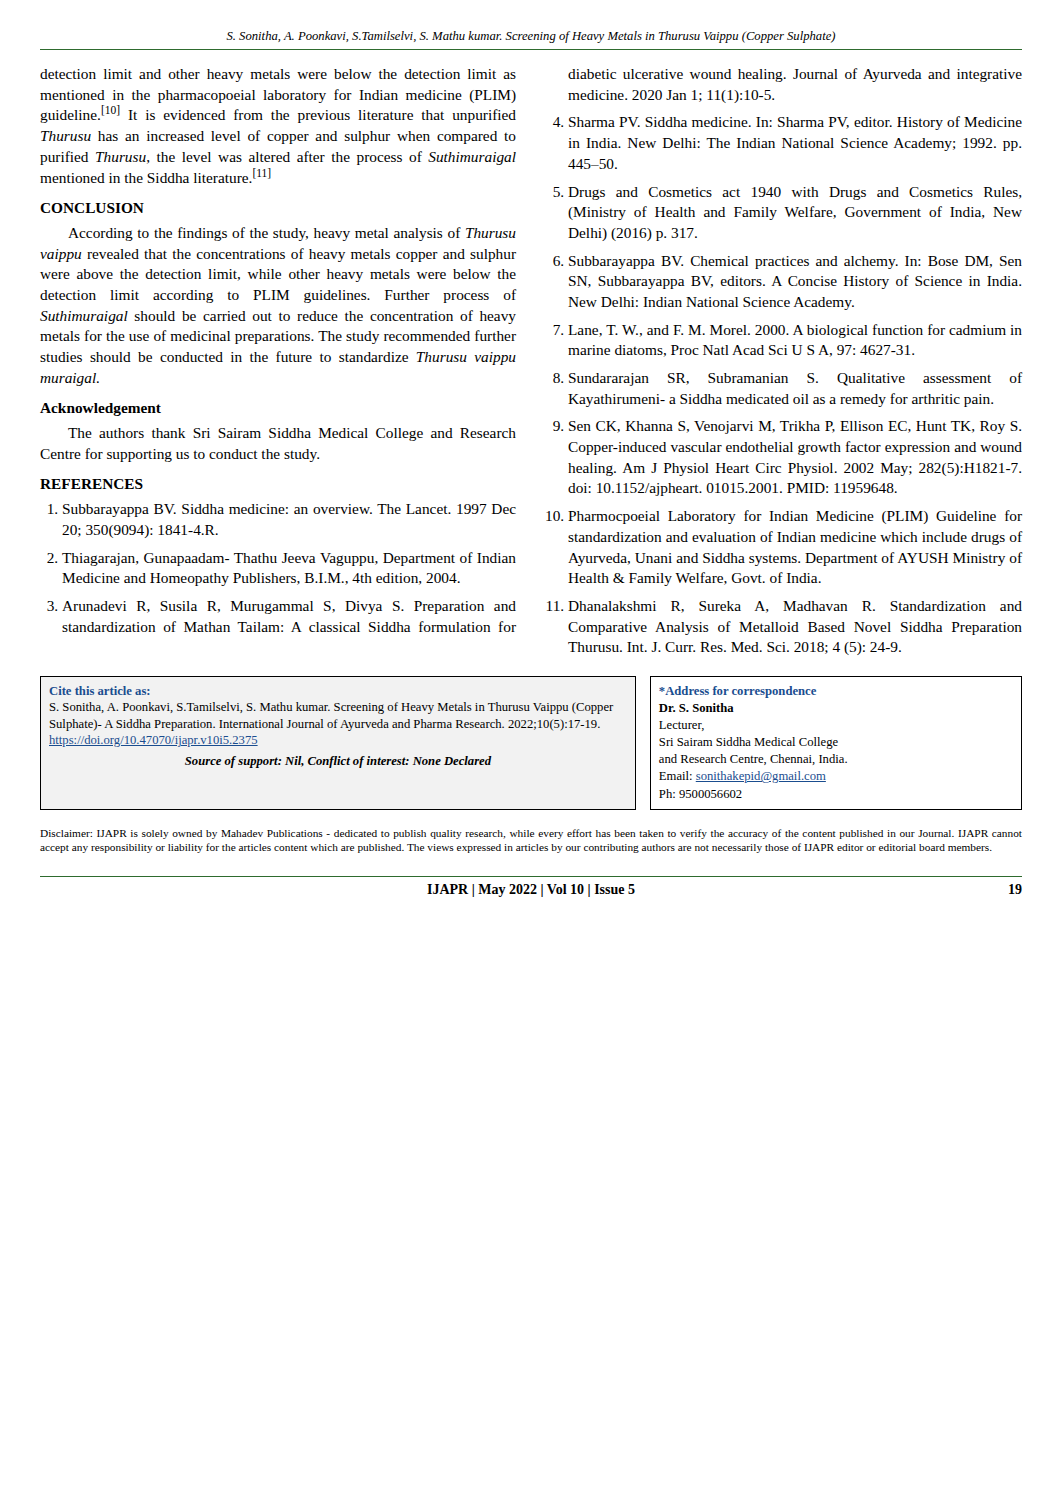S. Sonitha, A. Poonkavi, S.Tamilselvi, S. Mathu kumar. Screening of Heavy Metals in Thurusu Vaippu (Copper Sulphate)
detection limit and other heavy metals were below the detection limit as mentioned in the pharmacopoeial laboratory for Indian medicine (PLIM) guideline.[10] It is evidenced from the previous literature that unpurified Thurusu has an increased level of copper and sulphur when compared to purified Thurusu, the level was altered after the process of Suthimuraigal mentioned in the Siddha literature.[11]
Conclusion
According to the findings of the study, heavy metal analysis of Thurusu vaippu revealed that the concentrations of heavy metals copper and sulphur were above the detection limit, while other heavy metals were below the detection limit according to PLIM guidelines. Further process of Suthimuraigal should be carried out to reduce the concentration of heavy metals for the use of medicinal preparations. The study recommended further studies should be conducted in the future to standardize Thurusu vaippu muraigal.
Acknowledgement
The authors thank Sri Sairam Siddha Medical College and Research Centre for supporting us to conduct the study.
References
Subbarayappa BV. Siddha medicine: an overview. The Lancet. 1997 Dec 20; 350(9094): 1841-4.R.
Thiagarajan, Gunapaadam- Thathu Jeeva Vaguppu, Department of Indian Medicine and Homeopathy Publishers, B.I.M., 4th edition, 2004.
Arunadevi R, Susila R, Murugammal S, Divya S. Preparation and standardization of Mathan Tailam: A classical Siddha formulation for diabetic ulcerative wound healing. Journal of Ayurveda and integrative medicine. 2020 Jan 1; 11(1):10-5.
Sharma PV. Siddha medicine. In: Sharma PV, editor. History of Medicine in India. New Delhi: The Indian National Science Academy; 1992. pp. 445–50.
Drugs and Cosmetics act 1940 with Drugs and Cosmetics Rules, (Ministry of Health and Family Welfare, Government of India, New Delhi) (2016) p. 317.
Subbarayappa BV. Chemical practices and alchemy. In: Bose DM, Sen SN, Subbarayappa BV, editors. A Concise History of Science in India. New Delhi: Indian National Science Academy.
Lane, T. W., and F. M. Morel. 2000. A biological function for cadmium in marine diatoms, Proc Natl Acad Sci U S A, 97: 4627-31.
Sundararajan SR, Subramanian S. Qualitative assessment of Kayathirumeni- a Siddha medicated oil as a remedy for arthritic pain.
Sen CK, Khanna S, Venojarvi M, Trikha P, Ellison EC, Hunt TK, Roy S. Copper-induced vascular endothelial growth factor expression and wound healing. Am J Physiol Heart Circ Physiol. 2002 May; 282(5):H1821-7. doi: 10.1152/ajpheart. 01015.2001. PMID: 11959648.
Pharmocpoeial Laboratory for Indian Medicine (PLIM) Guideline for standardization and evaluation of Indian medicine which include drugs of Ayurveda, Unani and Siddha systems. Department of AYUSH Ministry of Health & Family Welfare, Govt. of India.
Dhanalakshmi R, Sureka A, Madhavan R. Standardization and Comparative Analysis of Metalloid Based Novel Siddha Preparation Thurusu. Int. J. Curr. Res. Med. Sci. 2018; 4 (5): 24-9.
Cite this article as:
S. Sonitha, A. Poonkavi, S.Tamilselvi, S. Mathu kumar. Screening of Heavy Metals in Thurusu Vaippu (Copper Sulphate)- A Siddha Preparation. International Journal of Ayurveda and Pharma Research. 2022;10(5):17-19.
https://doi.org/10.47070/ijapr.v10i5.2375 Source of support: Nil, Conflict of interest: None Declared
*Address for correspondence
Dr. S. Sonitha
Lecturer,
Sri Sairam Siddha Medical College
and Research Centre, Chennai, India.
Email: sonithakepid@gmail.com
Ph: 9500056602
Disclaimer: IJAPR is solely owned by Mahadev Publications - dedicated to publish quality research, while every effort has been taken to verify the accuracy of the content published in our Journal. IJAPR cannot accept any responsibility or liability for the articles content which are published. The views expressed in articles by our contributing authors are not necessarily those of IJAPR editor or editorial board members.
IJAPR | May 2022 | Vol 10 | Issue 5
19